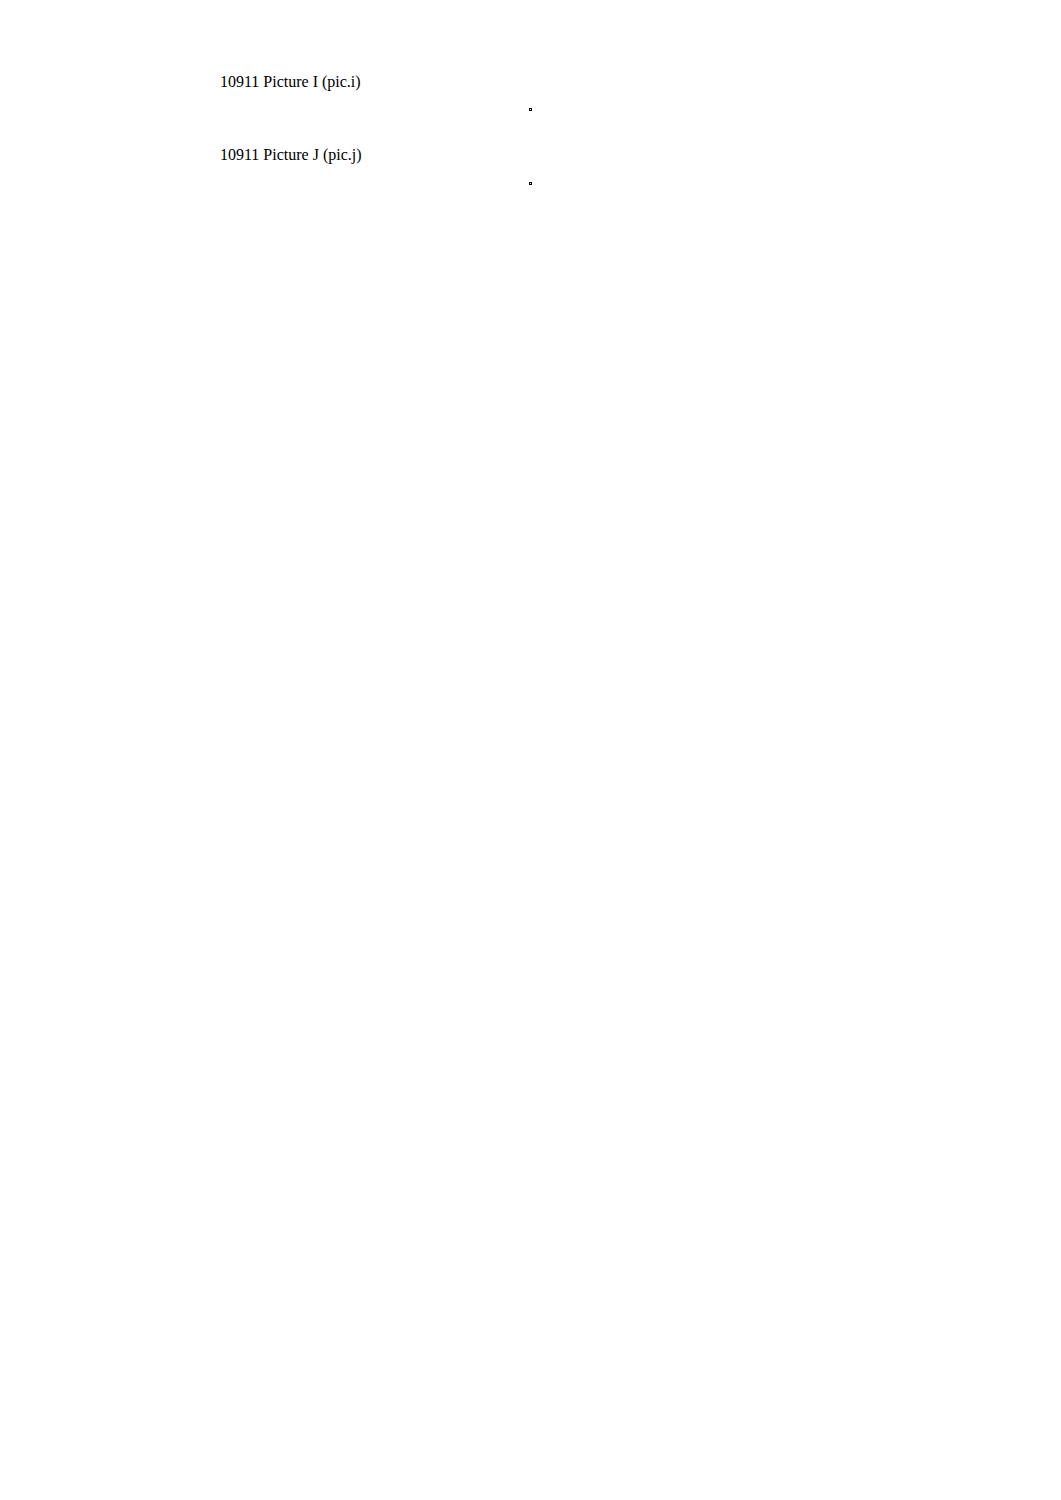10911 Picture I (pic.i)
10911 Picture J (pic.j)